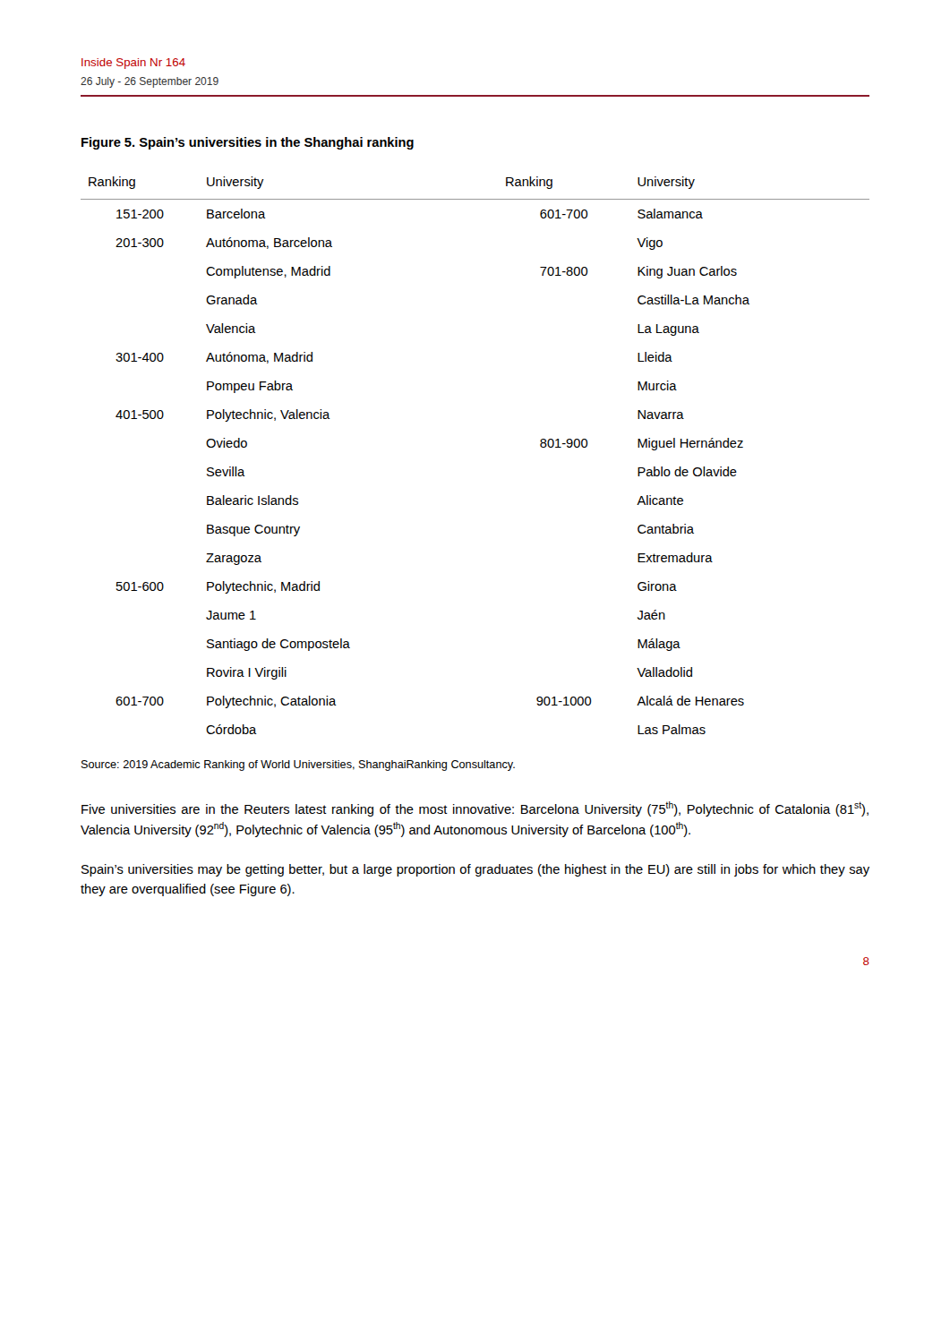Inside Spain Nr 164
26 July - 26 September 2019
Figure 5. Spain’s universities in the Shanghai ranking
| Ranking | University | Ranking | University |
| --- | --- | --- | --- |
| 151-200 | Barcelona | 601-700 | Salamanca |
| 201-300 | Autónoma, Barcelona | | Vigo |
| | Complutense, Madrid | 701-800 | King Juan Carlos |
| | Granada | | Castilla-La Mancha |
| | Valencia | | La Laguna |
| 301-400 | Autónoma, Madrid | | Lleida |
| | Pompeu Fabra | | Murcia |
| 401-500 | Polytechnic, Valencia | | Navarra |
| | Oviedo | 801-900 | Miguel Hernández |
| | Sevilla | | Pablo de Olavide |
| | Balearic Islands | | Alicante |
| | Basque Country | | Cantabria |
| | Zaragoza | | Extremadura |
| 501-600 | Polytechnic, Madrid | | Girona |
| | Jaume 1 | | Jaén |
| | Santiago de Compostela | | Málaga |
| | Rovira I Virgili | | Valladolid |
| 601-700 | Polytechnic, Catalonia | 901-1000 | Alcalá de Henares |
| | Córdoba | | Las Palmas |
Source: 2019 Academic Ranking of World Universities, ShanghaiRanking Consultancy.
Five universities are in the Reuters latest ranking of the most innovative: Barcelona University (75th), Polytechnic of Catalonia (81st), Valencia University (92nd), Polytechnic of Valencia (95th) and Autonomous University of Barcelona (100th).
Spain’s universities may be getting better, but a large proportion of graduates (the highest in the EU) are still in jobs for which they say they are overqualified (see Figure 6).
8